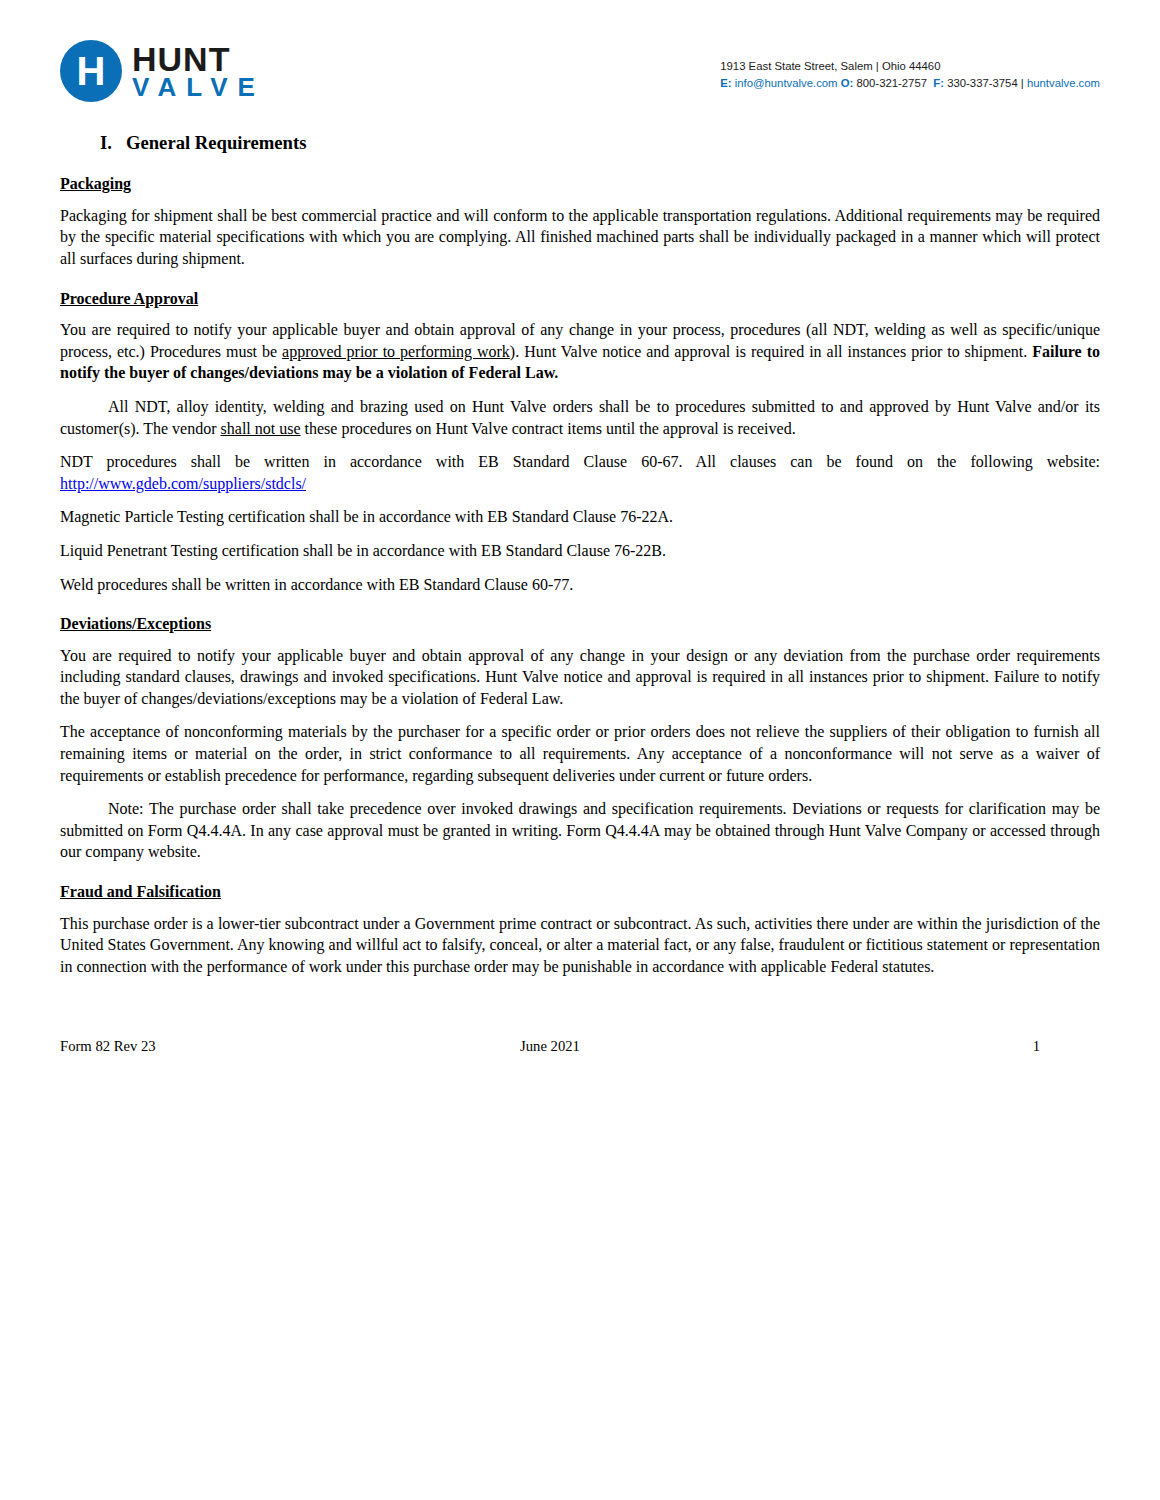H
HUNT VALVE
1913 East State Street, Salem | Ohio 44460
E: info@huntvalve.com O: 800-321-2757 F: 330-337-3754 | huntvalve.com
I. General Requirements
Packaging
Packaging for shipment shall be best commercial practice and will conform to the applicable transportation regulations. Additional requirements may be required by the specific material specifications with which you are complying. All finished machined parts shall be individually packaged in a manner which will protect all surfaces during shipment.
Procedure Approval
You are required to notify your applicable buyer and obtain approval of any change in your process, procedures (all NDT, welding as well as specific/unique process, etc.) Procedures must be approved prior to performing work). Hunt Valve notice and approval is required in all instances prior to shipment. Failure to notify the buyer of changes/deviations may be a violation of Federal Law.
All NDT, alloy identity, welding and brazing used on Hunt Valve orders shall be to procedures submitted to and approved by Hunt Valve and/or its customer(s). The vendor shall not use these procedures on Hunt Valve contract items until the approval is received.
NDT procedures shall be written in accordance with EB Standard Clause 60-67. All clauses can be found on the following website: http://www.gdeb.com/suppliers/stdcls/
Magnetic Particle Testing certification shall be in accordance with EB Standard Clause 76-22A.
Liquid Penetrant Testing certification shall be in accordance with EB Standard Clause 76-22B.
Weld procedures shall be written in accordance with EB Standard Clause 60-77.
Deviations/Exceptions
You are required to notify your applicable buyer and obtain approval of any change in your design or any deviation from the purchase order requirements including standard clauses, drawings and invoked specifications. Hunt Valve notice and approval is required in all instances prior to shipment. Failure to notify the buyer of changes/deviations/exceptions may be a violation of Federal Law.
The acceptance of nonconforming materials by the purchaser for a specific order or prior orders does not relieve the suppliers of their obligation to furnish all remaining items or material on the order, in strict conformance to all requirements. Any acceptance of a nonconformance will not serve as a waiver of requirements or establish precedence for performance, regarding subsequent deliveries under current or future orders.
Note: The purchase order shall take precedence over invoked drawings and specification requirements. Deviations or requests for clarification may be submitted on Form Q4.4.4A. In any case approval must be granted in writing. Form Q4.4.4A may be obtained through Hunt Valve Company or accessed through our company website.
Fraud and Falsification
This purchase order is a lower-tier subcontract under a Government prime contract or subcontract. As such, activities there under are within the jurisdiction of the United States Government. Any knowing and willful act to falsify, conceal, or alter a material fact, or any false, fraudulent or fictitious statement or representation in connection with the performance of work under this purchase order may be punishable in accordance with applicable Federal statutes.
Form 82 Rev 23
June 2021
1